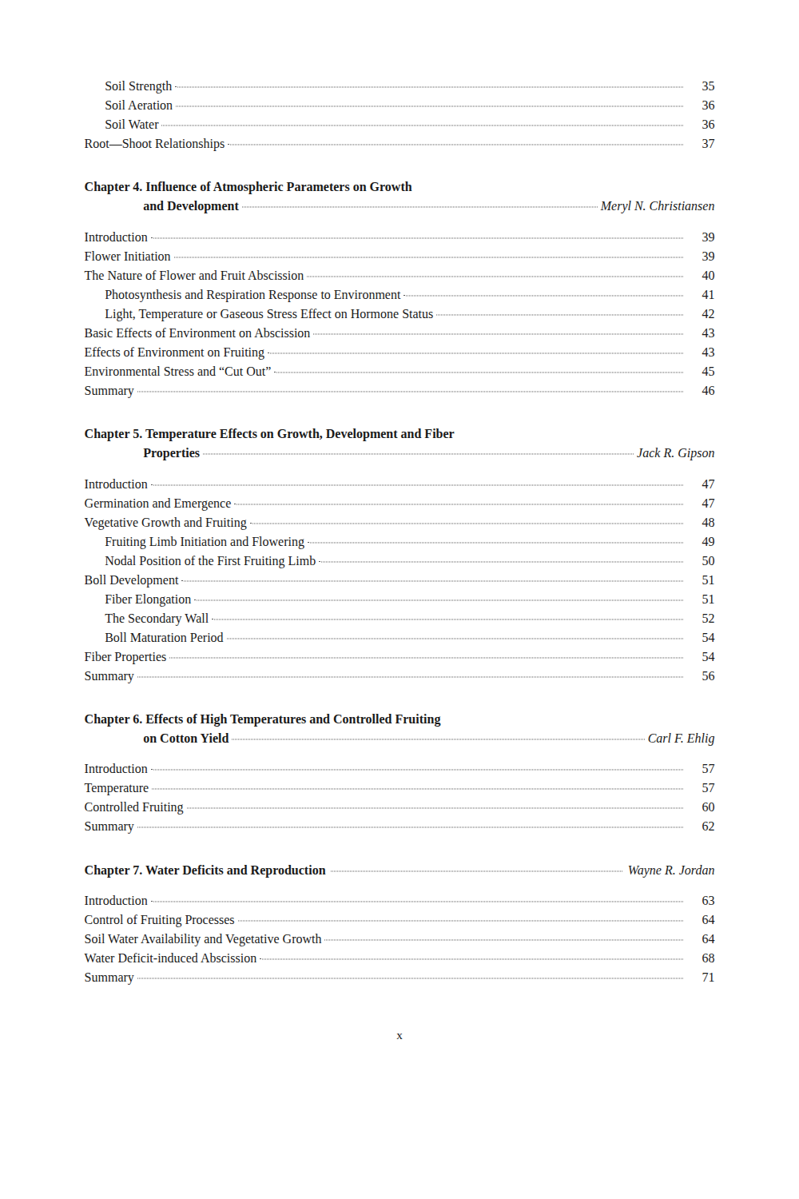Soil Strength 35
Soil Aeration 36
Soil Water 36
Root—Shoot Relationships 37
Chapter 4. Influence of Atmospheric Parameters on Growth
and Development Meryl N. Christiansen
Introduction 39
Flower Initiation 39
The Nature of Flower and Fruit Abscission 40
Photosynthesis and Respiration Response to Environment 41
Light, Temperature or Gaseous Stress Effect on Hormone Status 42
Basic Effects of Environment on Abscission 43
Effects of Environment on Fruiting 43
Environmental Stress and “Cut Out” 45
Summary 46
Chapter 5. Temperature Effects on Growth, Development and Fiber
Properties Jack R. Gipson
Introduction 47
Germination and Emergence 47
Vegetative Growth and Fruiting 48
Fruiting Limb Initiation and Flowering 49
Nodal Position of the First Fruiting Limb 50
Boll Development 51
Fiber Elongation 51
The Secondary Wall 52
Boll Maturation Period 54
Fiber Properties 54
Summary 56
Chapter 6. Effects of High Temperatures and Controlled Fruiting
on Cotton Yield Carl F. Ehlig
Introduction 57
Temperature 57
Controlled Fruiting 60
Summary 62
Chapter 7. Water Deficits and Reproduction Wayne R. Jordan
Introduction 63
Control of Fruiting Processes 64
Soil Water Availability and Vegetative Growth 64
Water Deficit-induced Abscission 68
Summary 71
x